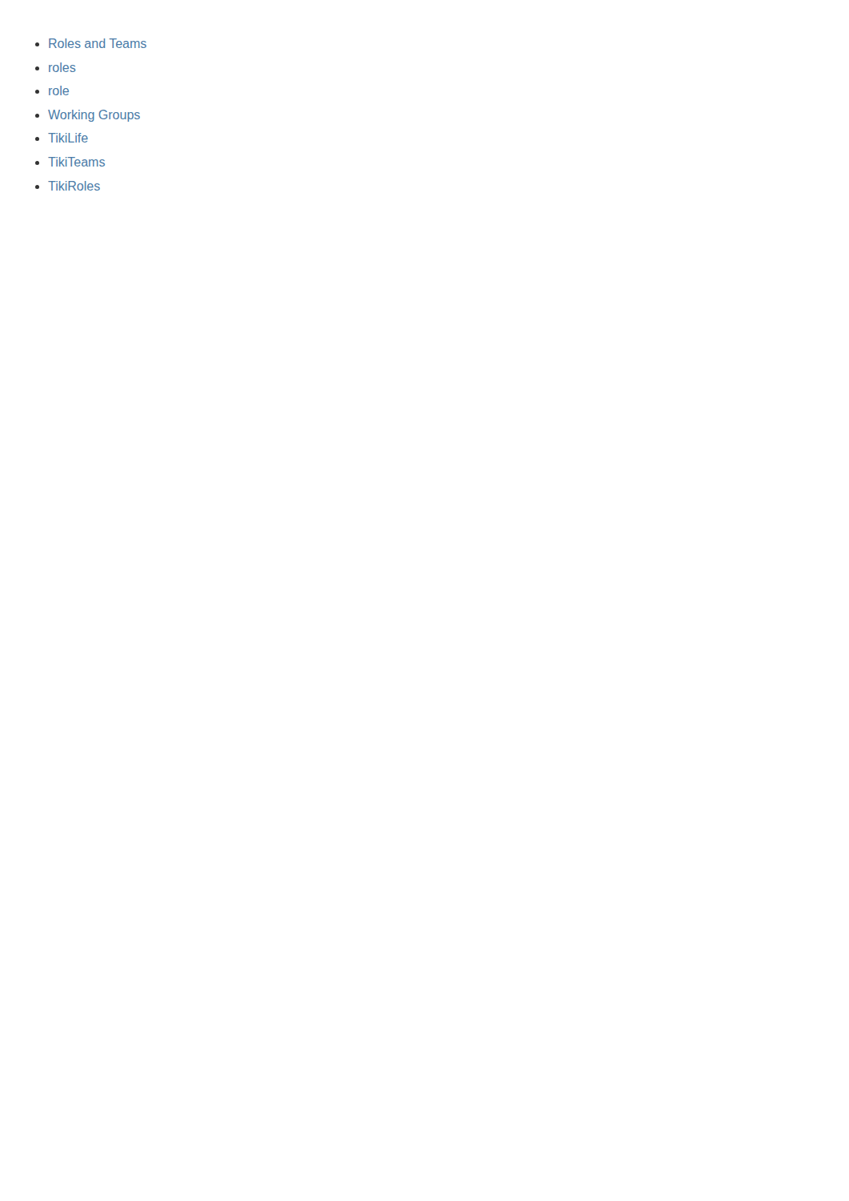Roles and Teams
roles
role
Working Groups
TikiLife
TikiTeams
TikiRoles